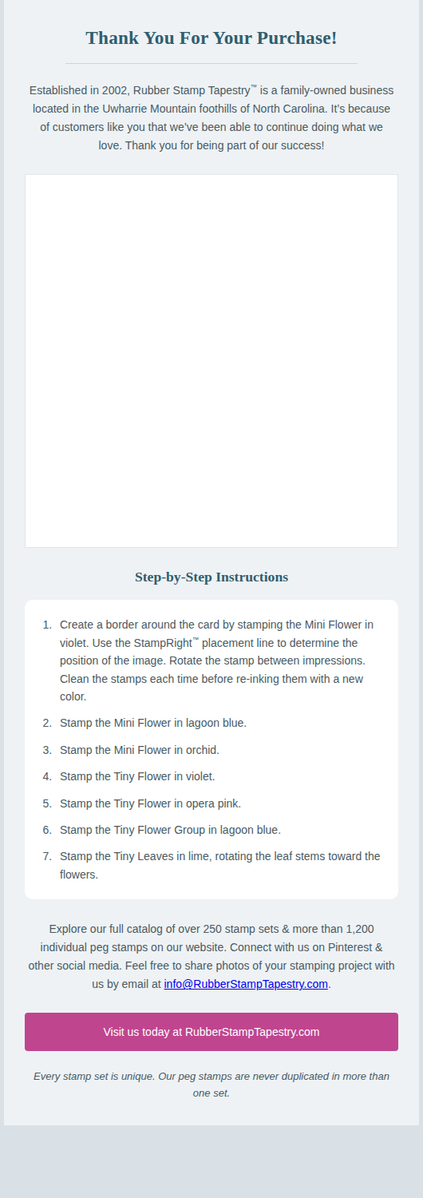Thank You For Your Purchase!
Established in 2002, Rubber Stamp Tapestry™ is a family-owned business located in the Uwharrie Mountain foothills of North Carolina. It’s because of customers like you that we’ve been able to continue doing what we love. Thank you for being part of our success!
Step-by-Step Instructions
Create a border around the card by stamping the Mini Flower in violet. Use the StampRight™ placement line to determine the position of the image. Rotate the stamp between impressions. Clean the stamps each time before re-inking them with a new color.
Stamp the Mini Flower in lagoon blue.
Stamp the Mini Flower in orchid.
Stamp the Tiny Flower in violet.
Stamp the Tiny Flower in opera pink.
Stamp the Tiny Flower Group in lagoon blue.
Stamp the Tiny Leaves in lime, rotating the leaf stems toward the flowers.
Explore our full catalog of over 250 stamp sets & more than 1,200 individual peg stamps on our website. Connect with us on Pinterest & other social media. Feel free to share photos of your stamping project with us by email at info@RubberStampTapestry.com.
Visit us today at RubberStampTapestry.com
Every stamp set is unique. Our peg stamps are never duplicated in more than one set.